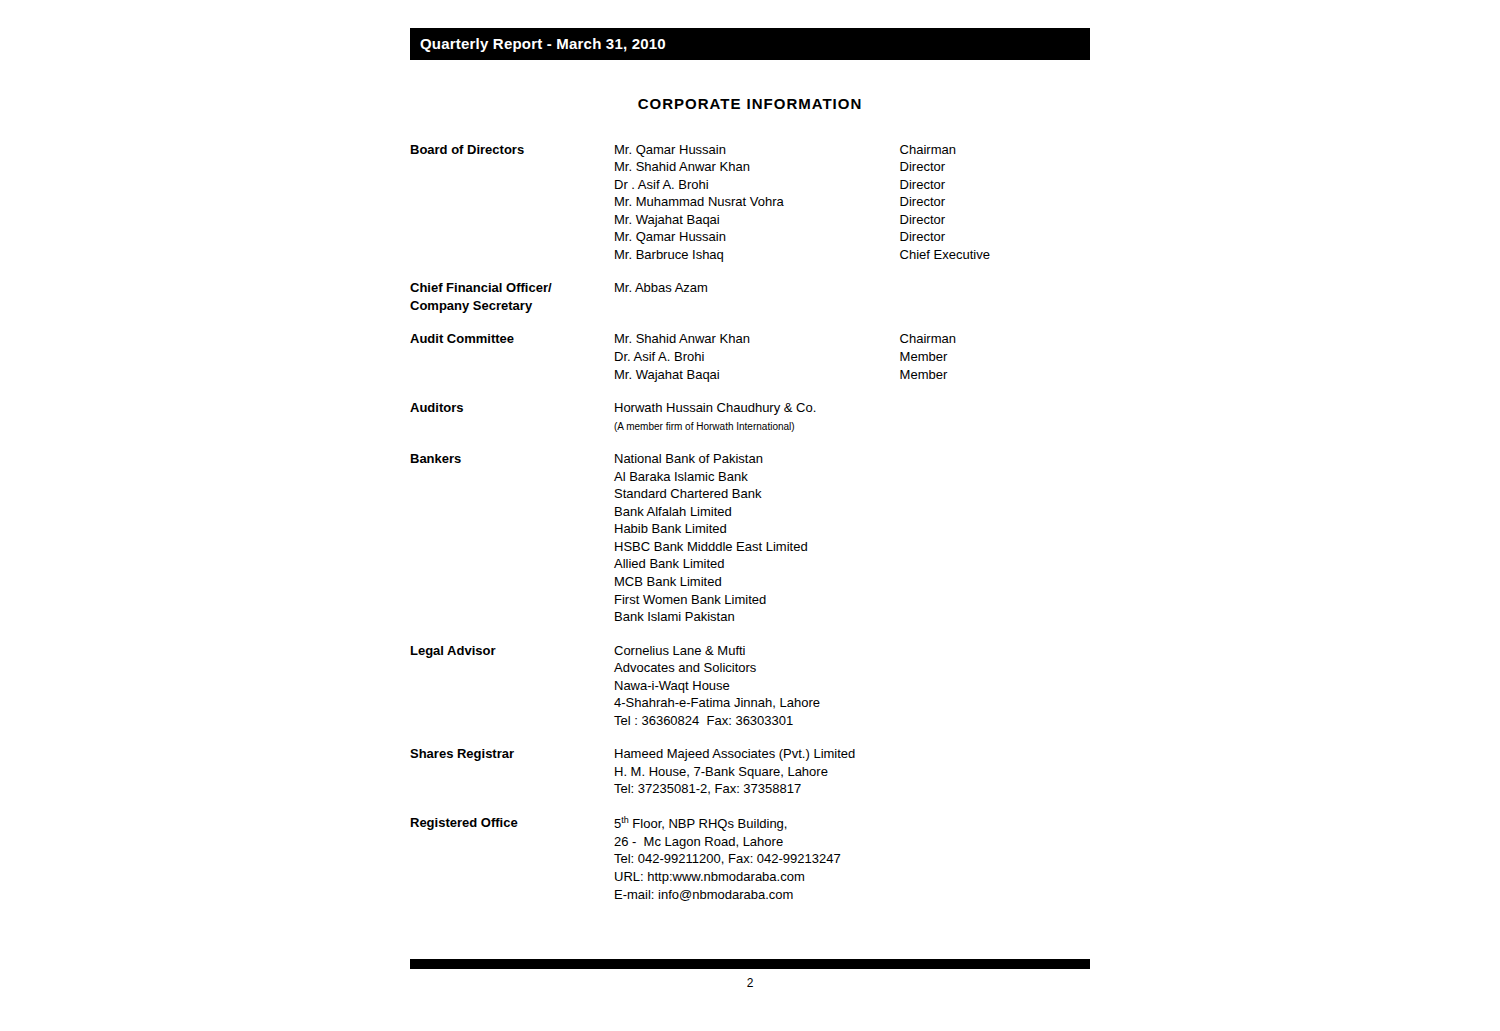Quarterly Report - March 31, 2010
CORPORATE INFORMATION
| Board of Directors | Mr. Qamar Hussain Mr. Shahid Anwar Khan Dr . Asif A. Brohi Mr. Muhammad Nusrat Vohra Mr. Wajahat Baqai Mr. Qamar Hussain Mr. Barbruce Ishaq | Chairman Director Director Director Director Director Chief Executive |
| Chief Financial Officer/ Company Secretary | Mr. Abbas Azam | |
| Audit Committee | Mr. Shahid Anwar Khan Dr. Asif A. Brohi Mr. Wajahat Baqai | Chairman Member Member |
| Auditors | Horwath Hussain Chaudhury & Co. (A member firm of Horwath International) |
| Bankers | National Bank of Pakistan Al Baraka Islamic Bank Standard Chartered Bank Bank Alfalah Limited Habib Bank Limited HSBC Bank Midddle East Limited Allied Bank Limited MCB Bank Limited First Women Bank Limited Bank Islami Pakistan |
| Legal Advisor | Cornelius Lane & Mufti Advocates and Solicitors Nawa-i-Waqt House 4-Shahrah-e-Fatima Jinnah, Lahore Tel : 36360824 Fax: 36303301 |
| Shares Registrar | Hameed Majeed Associates (Pvt.) Limited H. M. House, 7-Bank Square, Lahore Tel: 37235081-2, Fax: 37358817 |
| Registered Office | 5 th Floor, NBP RHQs Building, 26 - Mc Lagon Road, Lahore Tel: 042-99211200, Fax: 042-99213247 URL: http:www.nbmodaraba.com E-mail: info@nbmodaraba.com |
2